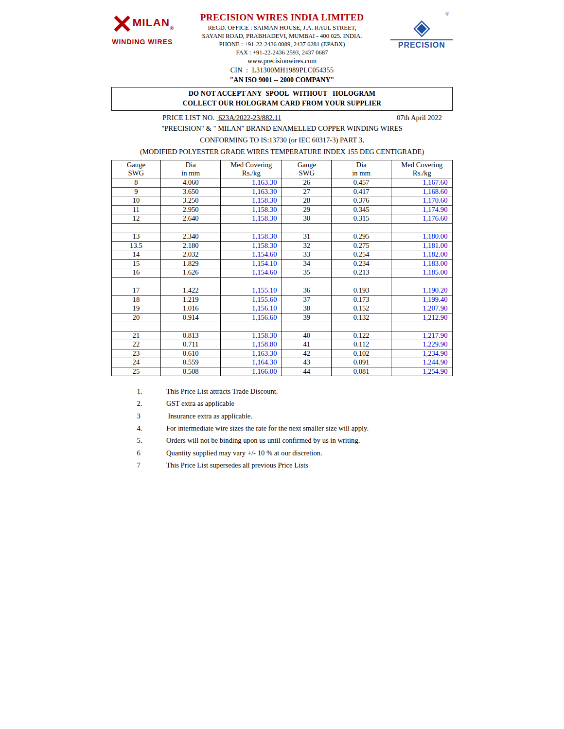✕MILAN®
WINDING WIRES
PRECISION WIRES INDIA LIMITED
REGD. OFFICE : SAIMAN HOUSE, J.A. RAUL STREET,
SAYANI ROAD, PRABHADEVI, MUMBAI - 400 025. INDIA.
PHONE : +91-22-2436 0089, 2437 6281 (EPABX)
FAX : +91-22-2436 2593, 2437 0687
www.precisionwires.com
CIN : L31300MH1989PLC054355
"AN ISO 9001 -- 2000 COMPANY"
®
◈
PRECISION
DO NOT ACCEPT ANY SPOOL WITHOUT HOLOGRAM
COLLECT OUR HOLOGRAM CARD FROM YOUR SUPPLIER
PRICE LIST NO. 623A/2022-23/882.11
07th April 2022
"PRECISION" & " MILAN" BRAND ENAMELLED COPPER WINDING WIRES
CONFORMING TO IS:13730 (or IEC 60317-3) PART 3,
(MODIFIED POLYESTER GRADE WIRES TEMPERATURE INDEX 155 DEG CENTIGRADE)
| Gauge SWG | Dia in mm | Med Covering Rs./kg | Gauge SWG | Dia in mm | Med Covering Rs./kg |
| --- | --- | --- | --- | --- | --- |
| 8 | 4.060 | 1,163.30 | 26 | 0.457 | 1,167.60 |
| 9 | 3.650 | 1,163.30 | 27 | 0.417 | 1,168.60 |
| 10 | 3.250 | 1,158.30 | 28 | 0.376 | 1,170.60 |
| 11 | 2.950 | 1,158.30 | 29 | 0.345 | 1,174.90 |
| 12 | 2.640 | 1,158.30 | 30 | 0.315 | 1,176.60 |
| 13 | 2.340 | 1,158.30 | 31 | 0.295 | 1,180.00 |
| 13.5 | 2.180 | 1,158.30 | 32 | 0.275 | 1,181.00 |
| 14 | 2.032 | 1,154.60 | 33 | 0.254 | 1,182.00 |
| 15 | 1.829 | 1,154.10 | 34 | 0.234 | 1,183.00 |
| 16 | 1.626 | 1,154.60 | 35 | 0.213 | 1,185.00 |
| 17 | 1.422 | 1,155.10 | 36 | 0.193 | 1,190.20 |
| 18 | 1.219 | 1,155.60 | 37 | 0.173 | 1,199.40 |
| 19 | 1.016 | 1,156.10 | 38 | 0.152 | 1,207.90 |
| 20 | 0.914 | 1,156.60 | 39 | 0.132 | 1,212.90 |
| 21 | 0.813 | 1,158.30 | 40 | 0.122 | 1,217.90 |
| 22 | 0.711 | 1,158.80 | 41 | 0.112 | 1,229.90 |
| 23 | 0.610 | 1,163.30 | 42 | 0.102 | 1,234.90 |
| 24 | 0.559 | 1,164.30 | 43 | 0.091 | 1,244.90 |
| 25 | 0.508 | 1,166.00 | 44 | 0.081 | 1,254.90 |
1. This Price List attracts Trade Discount.
2. GST extra as applicable
3 Insurance extra as applicable.
4. For intermediate wire sizes the rate for the next smaller size will apply.
5. Orders will not be binding upon us until confirmed by us in writing.
6 Quantity supplied may vary +/- 10 % at our discretion.
7 This Price List supersedes all previous Price Lists